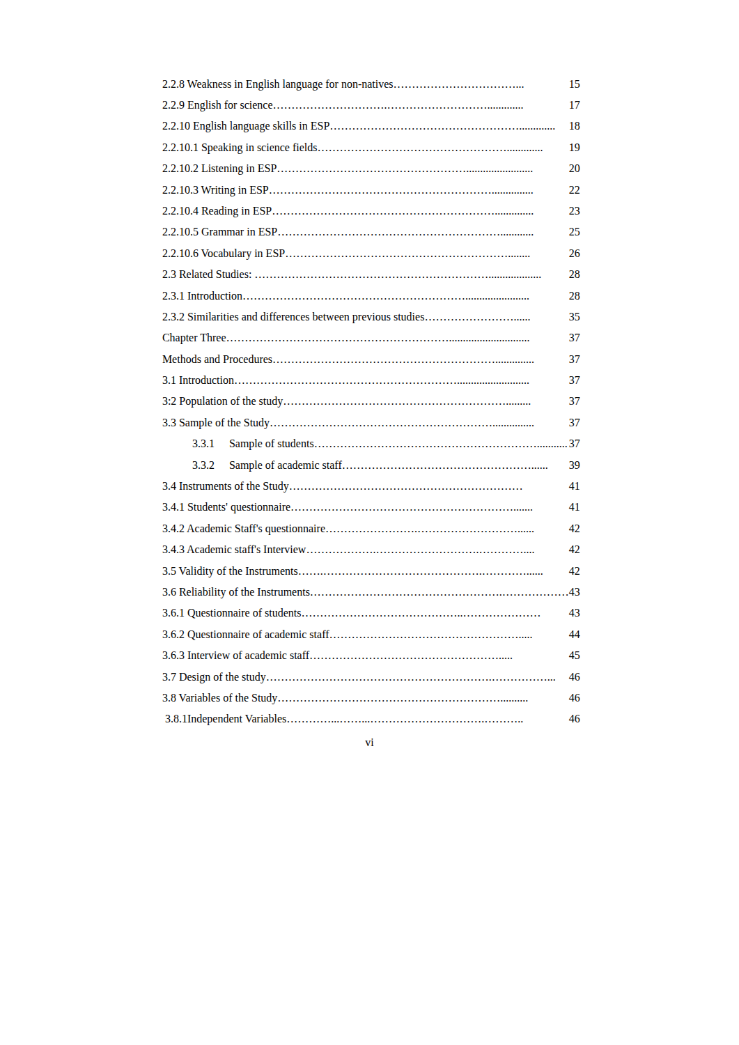| 2.2.8 Weakness in English language for non-natives……………………………... | 15 |
| 2.2.9 English for science………………………….………………………............. | 17 |
| 2.2.10 English language skills in ESP……………………………………………............. | 18 |
| 2.2.10.1 Speaking in science fields……………………………………………............. | 19 |
| 2.2.10.2 Listening in ESP……………………………………………........................ | 20 |
| 2.2.10.3 Writing in ESP……………………………………………………............... | 22 |
| 2.2.10.4 Reading in ESP…………………………………………………….............. | 23 |
| 2.2.10.5 Grammar in ESP……………………………………………………............ | 25 |
| 2.2.10.6 Vocabulary in ESP……………………………………………………........ | 26 |
| 2.3 Related Studies: ………………………………………………………................... | 28 |
| 2.3.1 Introduction……………………………………………………....................... | 28 |
| 2.3.2 Similarities and differences between previous studies……………………...... | 35 |
| Chapter Three……………………………………………………............................. | 37 |
| Methods and Procedures…………………………………………………….............. | 37 |
| 3.1 Introduction…………………………………………………….......................... | 37 |
| 3:2 Population of the study……………………………………………………......... | 37 |
| 3.3 Sample of the Study……………………………………………………............... | 37 |
| 3.3.1 Sample of students……………………………………………………........... | 37 |
| 3.3.2 Sample of academic staff……………………………………………...... | 39 |
| 3.4 Instruments of the Study……………………………………………………… | 41 |
| 3.4.1 Students' questionnaire……………………………………………………....... | 41 |
| 3.4.2 Academic Staff's questionnaire…………………….………………………...... | 42 |
| 3.4.3 Academic staff's Interview……………….……………………….………….... | 42 |
| 3.5 Validity of the Instruments…….…………………………………….…………...... | 42 |
| 3.6 Reliability of the Instruments…………………………………………….……………… | 43 |
| 3.6.1 Questionnaire of students……………………………………..………………… | 43 |
| 3.6.2 Questionnaire of academic staff……………………………………………..... | 44 |
| 3.6.3 Interview of academic staff……………………………………………..... | 45 |
| 3.7 Design of the study…………………………………………………….……………... | 46 |
| 3.8 Variables of the Study…………………………………………………….......... | 46 |
| 3.8.1Independent Variables…………...……...………………………….……….. | 46 |
vi